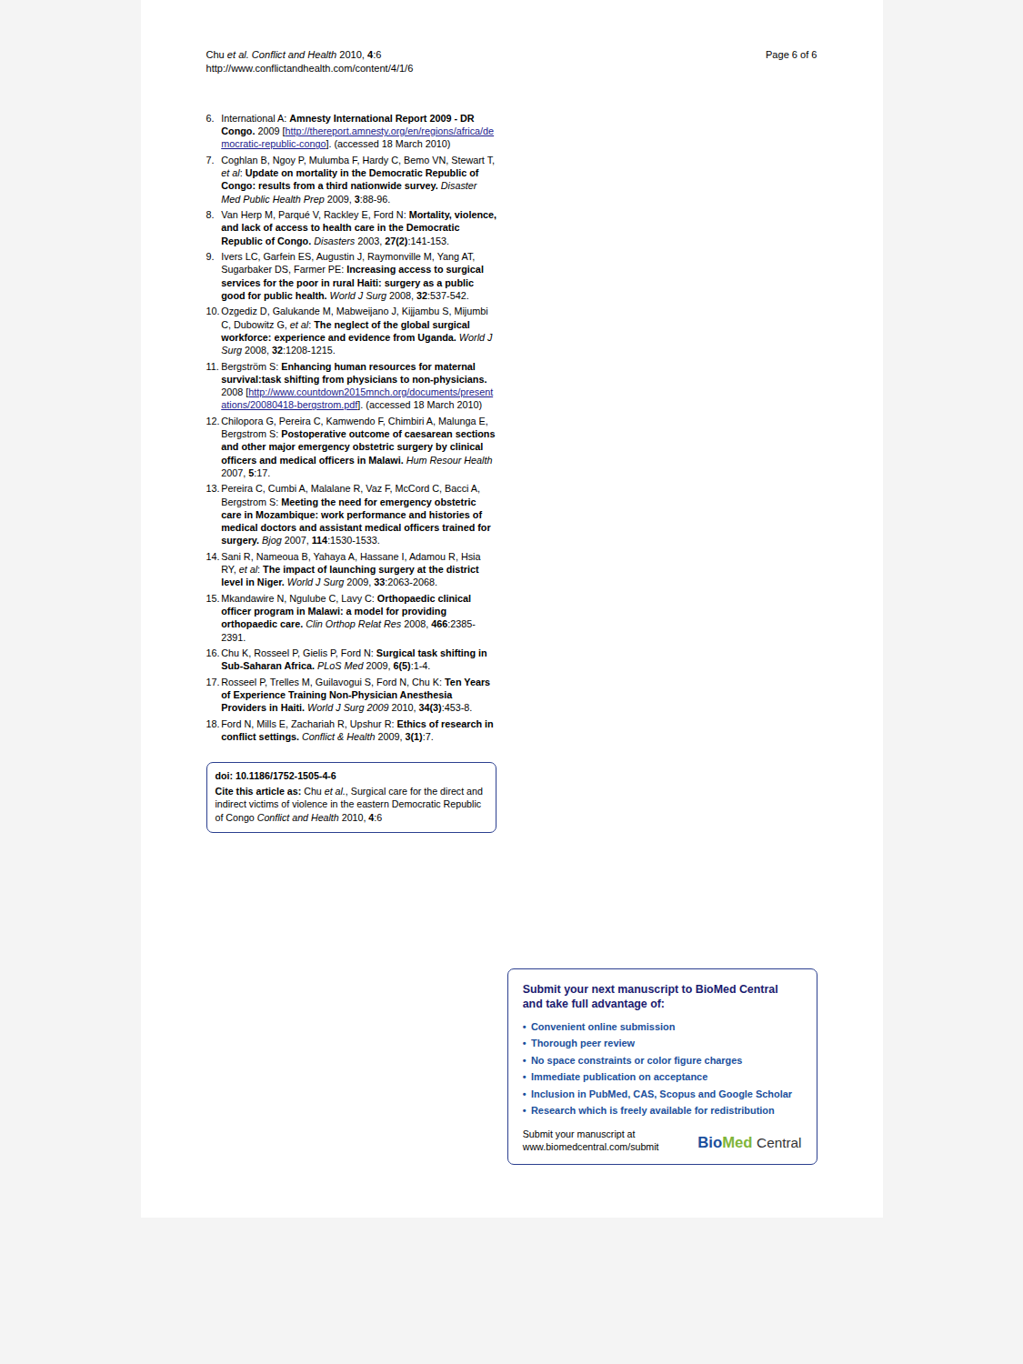Chu et al. Conflict and Health 2010, 4:6
http://www.conflictandhealth.com/content/4/1/6
Page 6 of 6
6. International A: Amnesty International Report 2009 - DR Congo. 2009 [http://thereport.amnesty.org/en/regions/africa/democratic-republic-congo]. (accessed 18 March 2010)
7. Coghlan B, Ngoy P, Mulumba F, Hardy C, Bemo VN, Stewart T, et al: Update on mortality in the Democratic Republic of Congo: results from a third nationwide survey. Disaster Med Public Health Prep 2009, 3:88-96.
8. Van Herp M, Parqué V, Rackley E, Ford N: Mortality, violence, and lack of access to health care in the Democratic Republic of Congo. Disasters 2003, 27(2):141-153.
9. Ivers LC, Garfein ES, Augustin J, Raymonville M, Yang AT, Sugarbaker DS, Farmer PE: Increasing access to surgical services for the poor in rural Haiti: surgery as a public good for public health. World J Surg 2008, 32:537-542.
10. Ozgediz D, Galukande M, Mabweijano J, Kijjambu S, Mijumbi C, Dubowitz G, et al: The neglect of the global surgical workforce: experience and evidence from Uganda. World J Surg 2008, 32:1208-1215.
11. Bergström S: Enhancing human resources for maternal survival:task shifting from physicians to non-physicians. 2008 [http://www.countdown2015mnch.org/documents/presentations/20080418-bergstrom.pdf]. (accessed 18 March 2010)
12. Chilopora G, Pereira C, Kamwendo F, Chimbiri A, Malunga E, Bergstrom S: Postoperative outcome of caesarean sections and other major emergency obstetric surgery by clinical officers and medical officers in Malawi. Hum Resour Health 2007, 5:17.
13. Pereira C, Cumbi A, Malalane R, Vaz F, McCord C, Bacci A, Bergstrom S: Meeting the need for emergency obstetric care in Mozambique: work performance and histories of medical doctors and assistant medical officers trained for surgery. Bjog 2007, 114:1530-1533.
14. Sani R, Nameoua B, Yahaya A, Hassane I, Adamou R, Hsia RY, et al: The impact of launching surgery at the district level in Niger. World J Surg 2009, 33:2063-2068.
15. Mkandawire N, Ngulube C, Lavy C: Orthopaedic clinical officer program in Malawi: a model for providing orthopaedic care. Clin Orthop Relat Res 2008, 466:2385-2391.
16. Chu K, Rosseel P, Gielis P, Ford N: Surgical task shifting in Sub-Saharan Africa. PLoS Med 2009, 6(5):1-4.
17. Rosseel P, Trelles M, Guilavogui S, Ford N, Chu K: Ten Years of Experience Training Non-Physician Anesthesia Providers in Haiti. World J Surg 2009 2010, 34(3):453-8.
18. Ford N, Mills E, Zachariah R, Upshur R: Ethics of research in conflict settings. Conflict & Health 2009, 3(1):7.
doi: 10.1186/1752-1505-4-6
Cite this article as: Chu et al., Surgical care for the direct and indirect victims of violence in the eastern Democratic Republic of Congo Conflict and Health 2010, 4:6
Submit your next manuscript to BioMed Central
and take full advantage of:
Convenient online submission
Thorough peer review
No space constraints or color figure charges
Immediate publication on acceptance
Inclusion in PubMed, CAS, Scopus and Google Scholar
Research which is freely available for redistribution
Submit your manuscript at
www.biomedcentral.com/submit
Bio Med Central